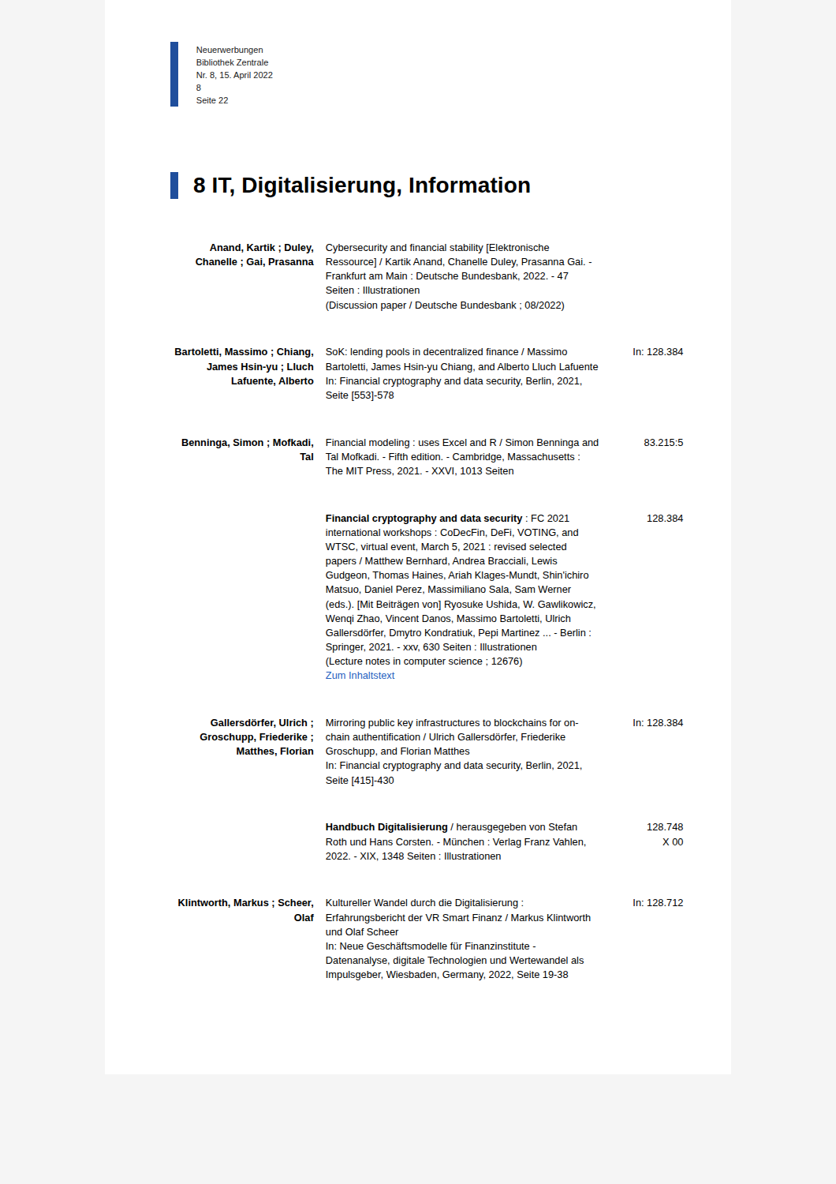Neuerwerbungen
Bibliothek Zentrale
Nr. 8, 15. April 2022
8
Seite 22
8 IT, Digitalisierung, Information
Anand, Kartik ; Duley, Chanelle ; Gai, Prasanna
Cybersecurity and financial stability [Elektronische Ressource] / Kartik Anand, Chanelle Duley, Prasanna Gai. - Frankfurt am Main : Deutsche Bundesbank, 2022. - 47 Seiten : Illustrationen
(Discussion paper / Deutsche Bundesbank ; 08/2022)
Bartoletti, Massimo ; Chiang, James Hsin-yu ; Lluch Lafuente, Alberto
SoK: lending pools in decentralized finance / Massimo Bartoletti, James Hsin-yu Chiang, and Alberto Lluch Lafuente
In: Financial cryptography and data security, Berlin, 2021, Seite [553]-578
In: 128.384
Benninga, Simon ; Mofkadi, Tal
Financial modeling : uses Excel and R / Simon Benninga and Tal Mofkadi. - Fifth edition. - Cambridge, Massachusetts : The MIT Press, 2021. - XXVI, 1013 Seiten
83.215:5
Financial cryptography and data security : FC 2021 international workshops : CoDecFin, DeFi, VOTING, and WTSC, virtual event, March 5, 2021 : revised selected papers / Matthew Bernhard, Andrea Bracciali, Lewis Gudgeon, Thomas Haines, Ariah Klages-Mundt, Shin'ichiro Matsuo, Daniel Perez, Massimiliano Sala, Sam Werner (eds.). [Mit Beiträgen von] Ryosuke Ushida, W. Gawlikowicz, Wenqi Zhao, Vincent Danos, Massimo Bartoletti, Ulrich Gallersdörfer, Dmytro Kondratiuk, Pepi Martinez ... - Berlin : Springer, 2021. - xxv, 630 Seiten : Illustrationen
(Lecture notes in computer science ; 12676)
Zum Inhaltstext
128.384
Gallersdörfer, Ulrich ; Groschupp, Friederike ; Matthes, Florian
Mirroring public key infrastructures to blockchains for on-chain authentification / Ulrich Gallersdörfer, Friederike Groschupp, and Florian Matthes
In: Financial cryptography and data security, Berlin, 2021, Seite [415]-430
In: 128.384
Handbuch Digitalisierung / herausgegeben von Stefan Roth und Hans Corsten. - München : Verlag Franz Vahlen, 2022. - XIX, 1348 Seiten : Illustrationen
128.748X 00
Klintworth, Markus ; Scheer, Olaf
Kultureller Wandel durch die Digitalisierung : Erfahrungsbericht der VR Smart Finanz / Markus Klintworth und Olaf Scheer
In: Neue Geschäftsmodelle für Finanzinstitute - Datenanalyse, digitale Technologien und Wertewandel als Impulsgeber, Wiesbaden, Germany, 2022, Seite 19-38
In: 128.712